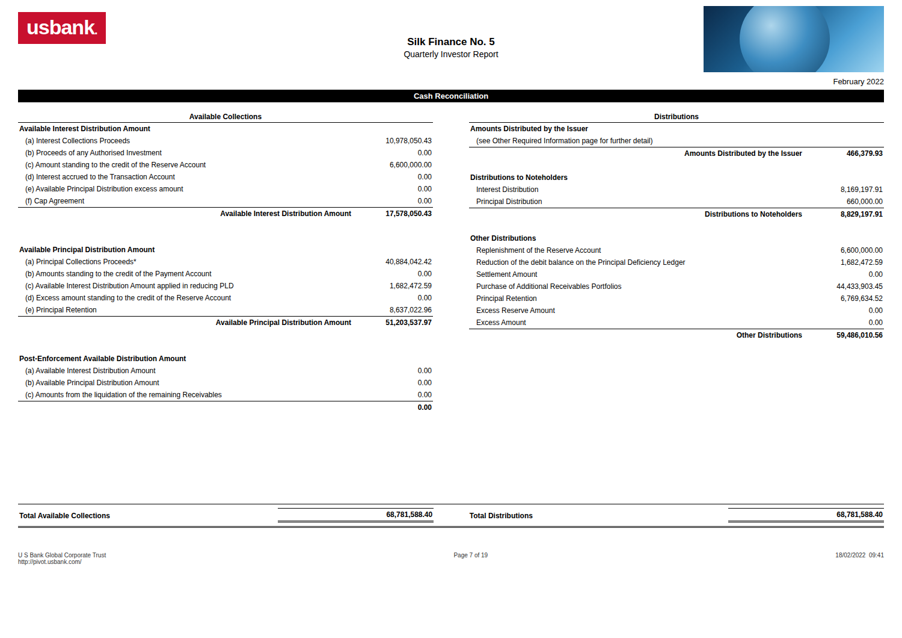usbank.
Silk Finance No. 5
Quarterly Investor Report
February 2022
Cash Reconciliation
| Available Collections |
| Available Interest Distribution Amount | |
| (a) Interest Collections Proceeds | 10,978,050.43 |
| (b) Proceeds of any Authorised Investment | 0.00 |
| (c) Amount standing to the credit of the Reserve Account | 6,600,000.00 |
| (d) Interest accrued to the Transaction Account | 0.00 |
| (e) Available Principal Distribution excess amount | 0.00 |
| (f) Cap Agreement | 0.00 |
| Available Interest Distribution Amount | 17,578,050.43 |
| Available Principal Distribution Amount | |
| (a) Principal Collections Proceeds* | 40,884,042.42 |
| (b) Amounts standing to the credit of the Payment Account | 0.00 |
| (c) Available Interest Distribution Amount applied in reducing PLD | 1,682,472.59 |
| (d) Excess amount standing to the credit of the Reserve Account | 0.00 |
| (e) Principal Retention | 8,637,022.96 |
| Available Principal Distribution Amount | 51,203,537.97 |
| Post-Enforcement Available Distribution Amount | |
| (a) Available Interest Distribution Amount | 0.00 |
| (b) Available Principal Distribution Amount | 0.00 |
| (c) Amounts from the liquidation of the remaining Receivables | 0.00 |
| | 0.00 |
| Distributions |
| Amounts Distributed by the Issuer | |
| (see Other Required Information page for further detail) | |
| Amounts Distributed by the Issuer | 466,379.93 |
| Distributions to Noteholders | |
| Interest Distribution | 8,169,197.91 |
| Principal Distribution | 660,000.00 |
| Distributions to Noteholders | 8,829,197.91 |
| Other Distributions | |
| Replenishment of the Reserve Account | 6,600,000.00 |
| Reduction of the debit balance on the Principal Deficiency Ledger | 1,682,472.59 |
| Settlement Amount | 0.00 |
| Purchase of Additional Receivables Portfolios | 44,433,903.45 |
| Principal Retention | 6,769,634.52 |
| Excess Reserve Amount | 0.00 |
| Excess Amount | 0.00 |
| Other Distributions | 59,486,010.56 |
| Total Available Collections | 68,781,588.40 | | Total Distributions | 68,781,588.40 |
U S Bank Global Corporate Trust
http://pivot.usbank.com/
Page 7 of 19
18/02/2022 09:41